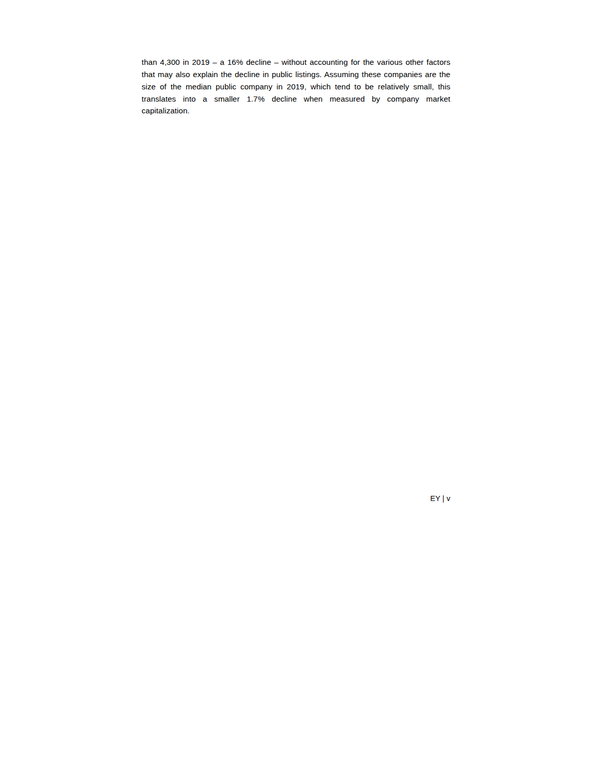than 4,300 in 2019 – a 16% decline – without accounting for the various other factors that may also explain the decline in public listings. Assuming these companies are the size of the median public company in 2019, which tend to be relatively small, this translates into a smaller 1.7% decline when measured by company market capitalization.
EY | v